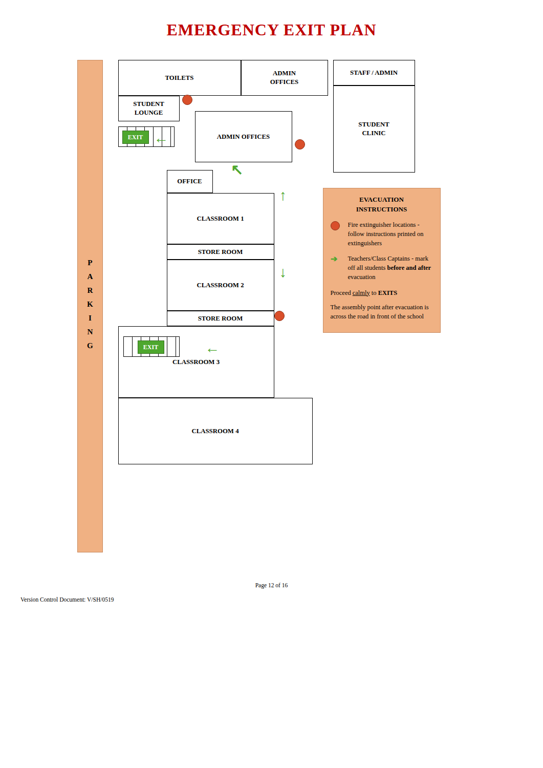EMERGENCY EXIT PLAN
PARKING
TOILETS
ADMIN
OFFICES
STAFF / ADMIN
STUDENT
LOUNGE
ADMIN OFFICES
STUDENT
CLINIC
EXIT
←
OFFICE
CLASSROOM 1
STORE ROOM
CLASSROOM 2
STORE ROOM
CLASSROOM 3
CLASSROOM 4
EXIT
←
↖
↑
↓
EVACUATION
INSTRUCTIONS
Fire extinguisher locations - follow instructions printed on extinguishers
➔
Teachers/Class Captains - mark off all students before and after evacuation
Proceed calmly to EXITS
The assembly point after evacuation is across the road in front of the school
Page 12 of 16
Version Control Document: V/SH/0519